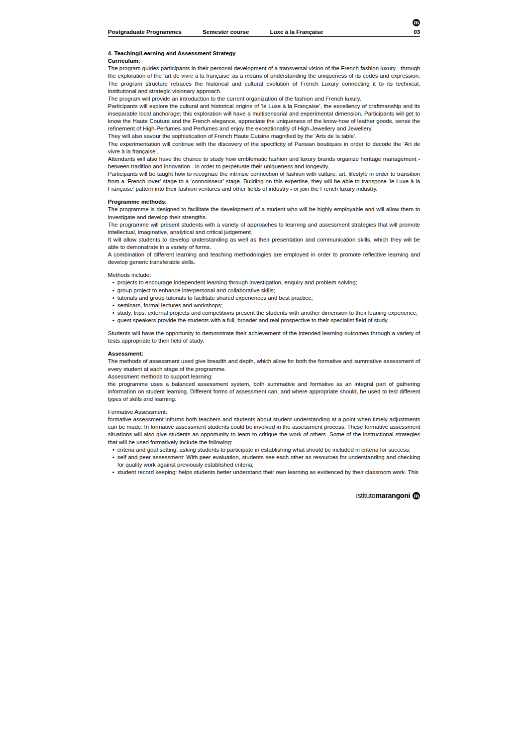m
Postgraduate Programmes Semester course Luxe à la Française 03
4. Teaching/Learning and Assessment Strategy
Curriculum:
The program guides participants in their personal development of a transversal vision of the French fashion luxury - through the exploration of the ‘art de vivre à la française’ as a means of understanding the uniqueness of its codes and expression. The program structure retraces the historical and cultural evolution of French Luxury connecting it to its technical, institutional and strategic visionary approach.
The program will provide an introduction to the current organization of the fashion and French luxury.
Participants will explore the cultural and historical origins of ‘le Luxe à la Française’, the excellency of craftmanship and its inseparable local anchorage; this exploration will have a multisensorial and experimental dimension. Participants will get to know the Haute Couture and the French elegance, appreciate the uniqueness of the know-how of leather goods, sense the refinement of High-Perfumes and Perfumes and enjoy the exceptionality of High-Jewellery and Jewellery.
They will also savour the sophistication of French Haute Cuisine magnified by the ‘Arts de la table’.
The experimentation will continue with the discovery of the specificity of Parisian boutiques in order to decode the ‘Art de vivre à la française’.
Attendants will also have the chance to study how emblematic fashion and luxury brands organize heritage management - between tradition and innovation - in order to perpetuate their uniqueness and longevity.
Participants will be taught how to recognize the intrinsic connection of fashion with culture, art, lifestyle in order to transition from a ‘French lover’ stage to a ‘connoisseur’ stage. Building on this expertise, they will be able to transpose ‘le Luxe à la Française’ pattern into their fashion ventures and other fields of industry - or join the French luxury industry.
Programme methods:
The programme is designed to facilitate the development of a student who will be highly employable and will allow them to investigate and develop their strengths.
The programme will present students with a variety of approaches to learning and assessment strategies that will promote intellectual, imaginative, analytical and critical judgement.
It will allow students to develop understanding as well as their presentation and communication skills, which they will be able to demonstrate in a variety of forms.
A combination of different learning and teaching methodologies are employed in order to promote reflective learning and develop generic transferable skills.
Methods include:
projects to encourage independent learning through investigation, enquiry and problem solving;
group project to enhance interpersonal and collaborative skills;
tutorials and group tutorials to facilitate shared experiences and best practice;
seminars, formal lectures and workshops;
study, trips, external projects and competitions present the students with another dimension to their leaning experience;
guest speakers provide the students with a full, broader and real prospective to their specialist field of study.
Students will have the opportunity to demonstrate their achievement of the intended learning outcomes through a variety of tests appropriate to their field of study.
Assessment:
The methods of assessment used give breadth and depth, which allow for both the formative and summative assessment of every student at each stage of the programme.
Assessment methods to support learning:
the programme uses a balanced assessment system, both summative and formative as an integral part of gathering information on student learning. Different forms of assessment can, and where appropriate should, be used to test different types of skills and learning.
Formative Assessment:
formative assessment informs both teachers and students about student understanding at a point when timely adjustments can be made. In formative assessment students could be involved in the assessment process. These formative assessment situations will also give students an opportunity to learn to critique the work of others. Some of the instructional strategies that will be used formatively include the following:
criteria and goal setting: asking students to participate in establishing what should be included in criteria for success;
self and peer assessment: With peer evaluation, students see each other as resources for understanding and checking for quality work against previously established criteria;
student record keeping: helps students better understand their own learning as evidenced by their classroom work. This
istituto marangoni m